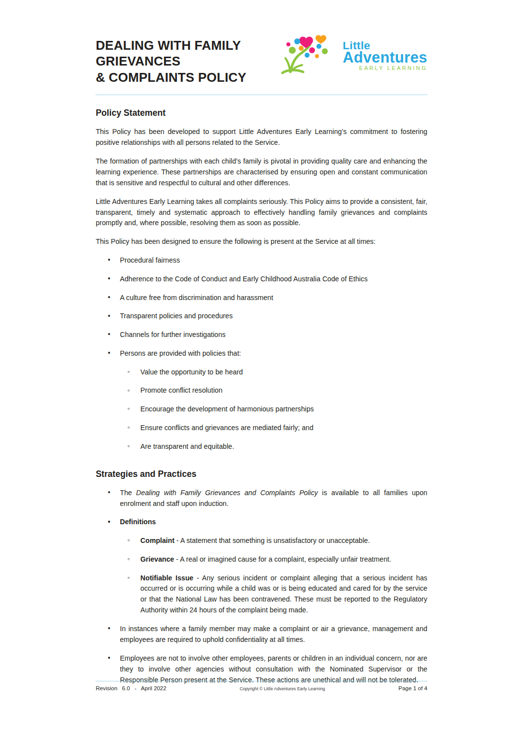Dealing with Family Grievances
& Complaints Policy
Little Adventures EARLY LEARNING
Policy Statement
This Policy has been developed to support Little Adventures Early Learning’s commitment to fostering positive relationships with all persons related to the Service.
The formation of partnerships with each child’s family is pivotal in providing quality care and enhancing the learning experience. These partnerships are characterised by ensuring open and constant communication that is sensitive and respectful to cultural and other differences.
Little Adventures Early Learning takes all complaints seriously. This Policy aims to provide a consistent, fair, transparent, timely and systematic approach to effectively handling family grievances and complaints promptly and, where possible, resolving them as soon as possible.
This Policy has been designed to ensure the following is present at the Service at all times:
Procedural fairness
Adherence to the Code of Conduct and Early Childhood Australia Code of Ethics
A culture free from discrimination and harassment
Transparent policies and procedures
Channels for further investigations
Persons are provided with policies that:
Value the opportunity to be heard
Promote conflict resolution
Encourage the development of harmonious partnerships
Ensure conflicts and grievances are mediated fairly; and
Are transparent and equitable.
Strategies and Practices
The Dealing with Family Grievances and Complaints Policy is available to all families upon enrolment and staff upon induction.
Definitions
Complaint - A statement that something is unsatisfactory or unacceptable.
Grievance - A real or imagined cause for a complaint, especially unfair treatment.
Notifiable Issue - Any serious incident or complaint alleging that a serious incident has occurred or is occurring while a child was or is being educated and cared for by the service or that the National Law has been contravened. These must be reported to the Regulatory Authority within 24 hours of the complaint being made.
In instances where a family member may make a complaint or air a grievance, management and employees are required to uphold confidentiality at all times.
Employees are not to involve other employees, parents or children in an individual concern, nor are they to involve other agencies without consultation with the Nominated Supervisor or the Responsible Person present at the Service. These actions are unethical and will not be tolerated.
Revision 6.0 - April 2022
Copyright © Little Adventures Early Learning
Page 1 of 4